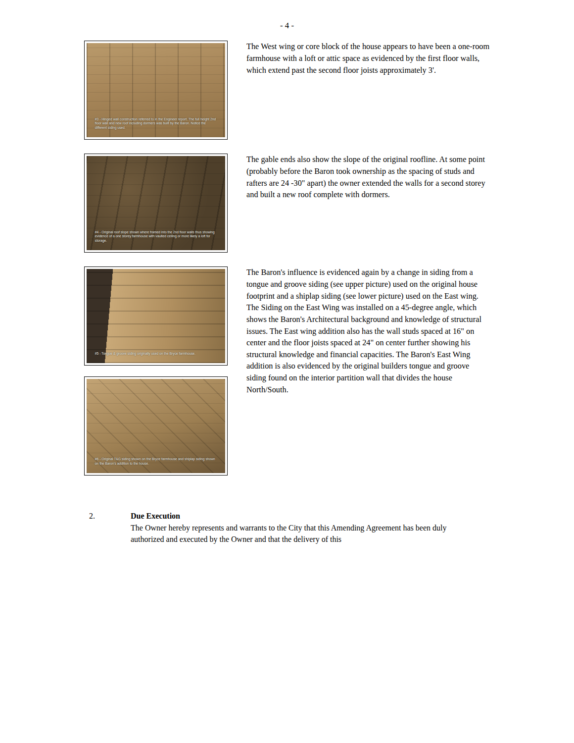- 4 -
#3 - Hinged wall construction referred to in the Engineer report. The full height 2nd floor wall and new roof including dormers was built by the Baron. Notice the different siding used.
The West wing or core block of the house appears to have been a one-room farmhouse with a loft or attic space as evidenced by the first floor walls, which extend past the second floor joists approximately 3'.
#4 - Original roof slope shown where framed into the 2nd floor walls thus showing evidence of a one storey farmhouse with vaulted ceiling or more likely a loft for storage.
The gable ends also show the slope of the original roofline. At some point (probably before the Baron took ownership as the spacing of studs and rafters are 24 -30" apart) the owner extended the walls for a second storey and built a new roof complete with dormers.
#5 - Tongue & groove siding originally used on the Bryce farmhouse.
#6 - Original T&G siding shown on the Bryce farmhouse and shiplap siding shown on the Baron's addition to the house.
The Baron's influence is evidenced again by a change in siding from a tongue and groove siding (see upper picture) used on the original house footprint and a shiplap siding (see lower picture) used on the East wing. The Siding on the East Wing was installed on a 45-degree angle, which shows the Baron's Architectural background and knowledge of structural issues. The East wing addition also has the wall studs spaced at 16" on center and the floor joists spaced at 24" on center further showing his structural knowledge and financial capacities. The Baron's East Wing addition is also evidenced by the original builders tongue and groove siding found on the interior partition wall that divides the house North/South.
2.
Due Execution
The Owner hereby represents and warrants to the City that this Amending Agreement has been duly authorized and executed by the Owner and that the delivery of this